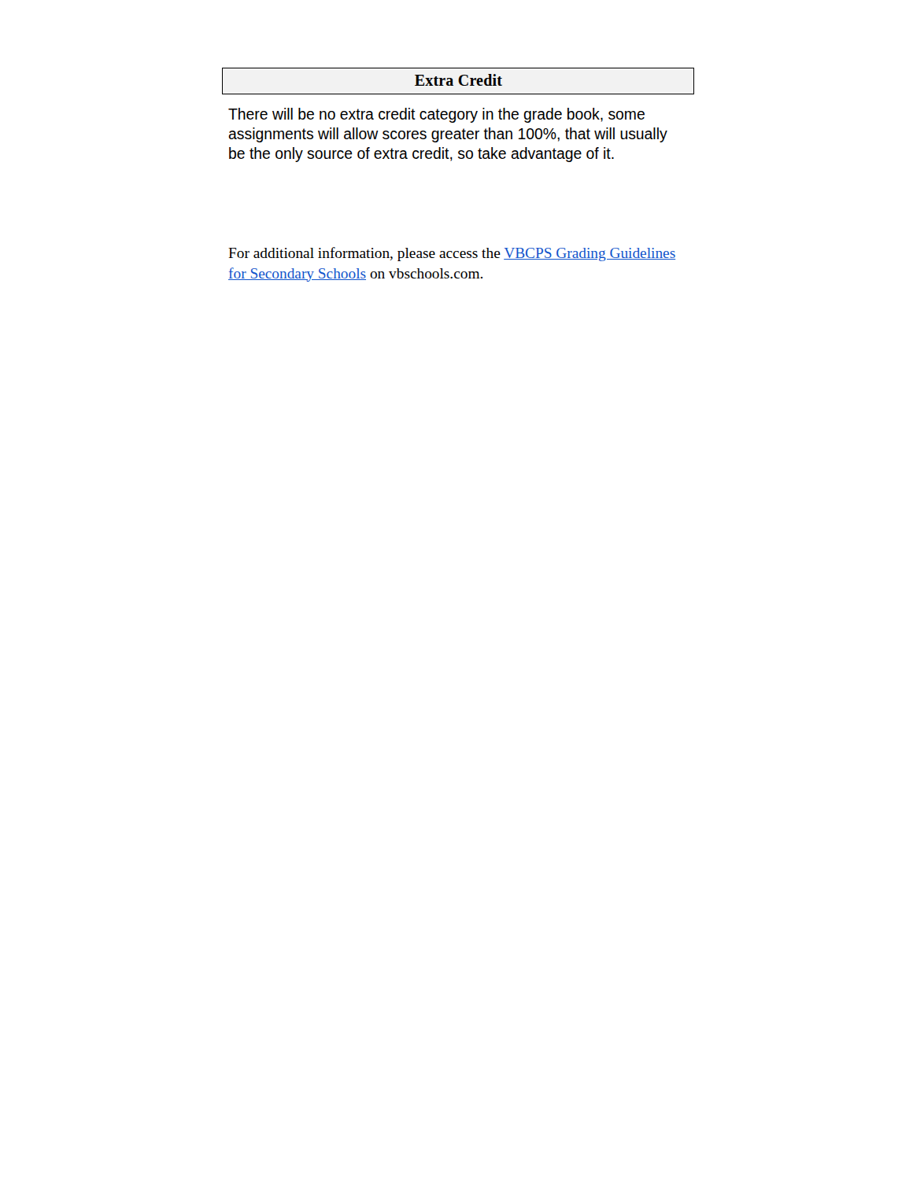Extra Credit
There will be no extra credit category in the grade book, some assignments will allow scores greater than 100%, that will usually be the only source of extra credit, so take advantage of it.
For additional information, please access the VBCPS Grading Guidelines for Secondary Schools on vbschools.com.